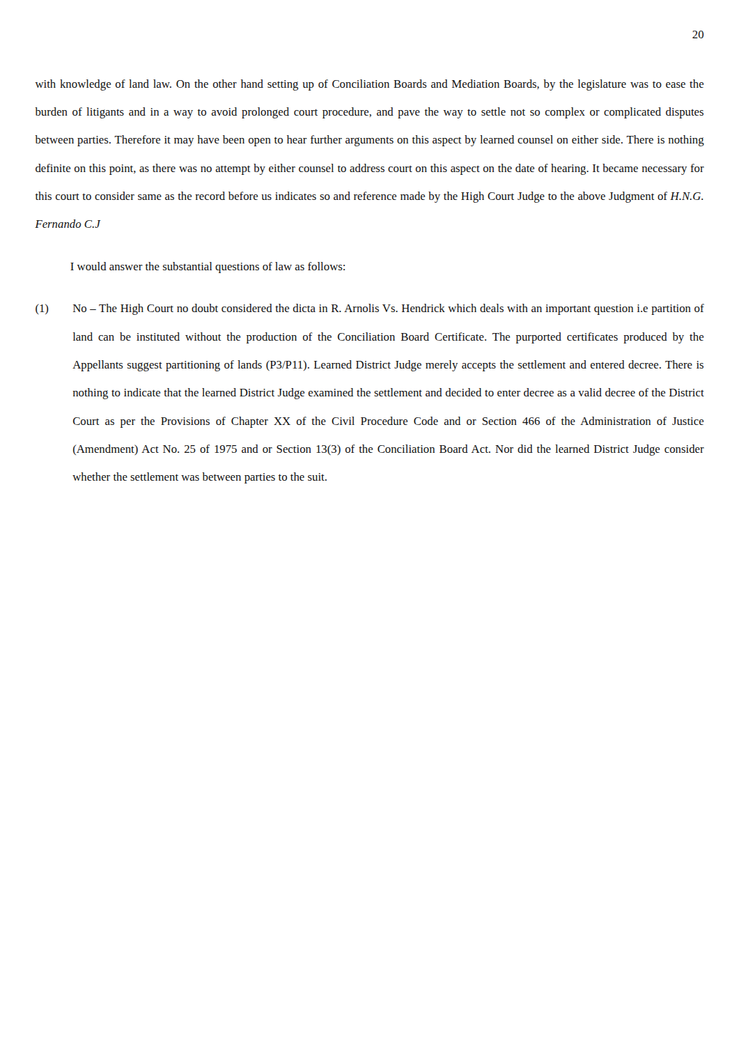20
with knowledge of land law. On the other hand setting up of Conciliation Boards and Mediation Boards, by the legislature was to ease the burden of litigants and in a way to avoid prolonged court procedure, and pave the way to settle not so complex or complicated disputes between parties. Therefore it may have been open to hear further arguments on this aspect by learned counsel on either side. There is nothing definite on this point, as there was no attempt by either counsel to address court on this aspect on the date of hearing. It became necessary for this court to consider same as the record before us indicates so and reference made by the High Court Judge to the above Judgment of H.N.G. Fernando C.J
I would answer the substantial questions of law as follows:
(1) No – The High Court no doubt considered the dicta in R. Arnolis Vs. Hendrick which deals with an important question i.e partition of land can be instituted without the production of the Conciliation Board Certificate. The purported certificates produced by the Appellants suggest partitioning of lands (P3/P11). Learned District Judge merely accepts the settlement and entered decree. There is nothing to indicate that the learned District Judge examined the settlement and decided to enter decree as a valid decree of the District Court as per the Provisions of Chapter XX of the Civil Procedure Code and or Section 466 of the Administration of Justice (Amendment) Act No. 25 of 1975 and or Section 13(3) of the Conciliation Board Act. Nor did the learned District Judge consider whether the settlement was between parties to the suit.